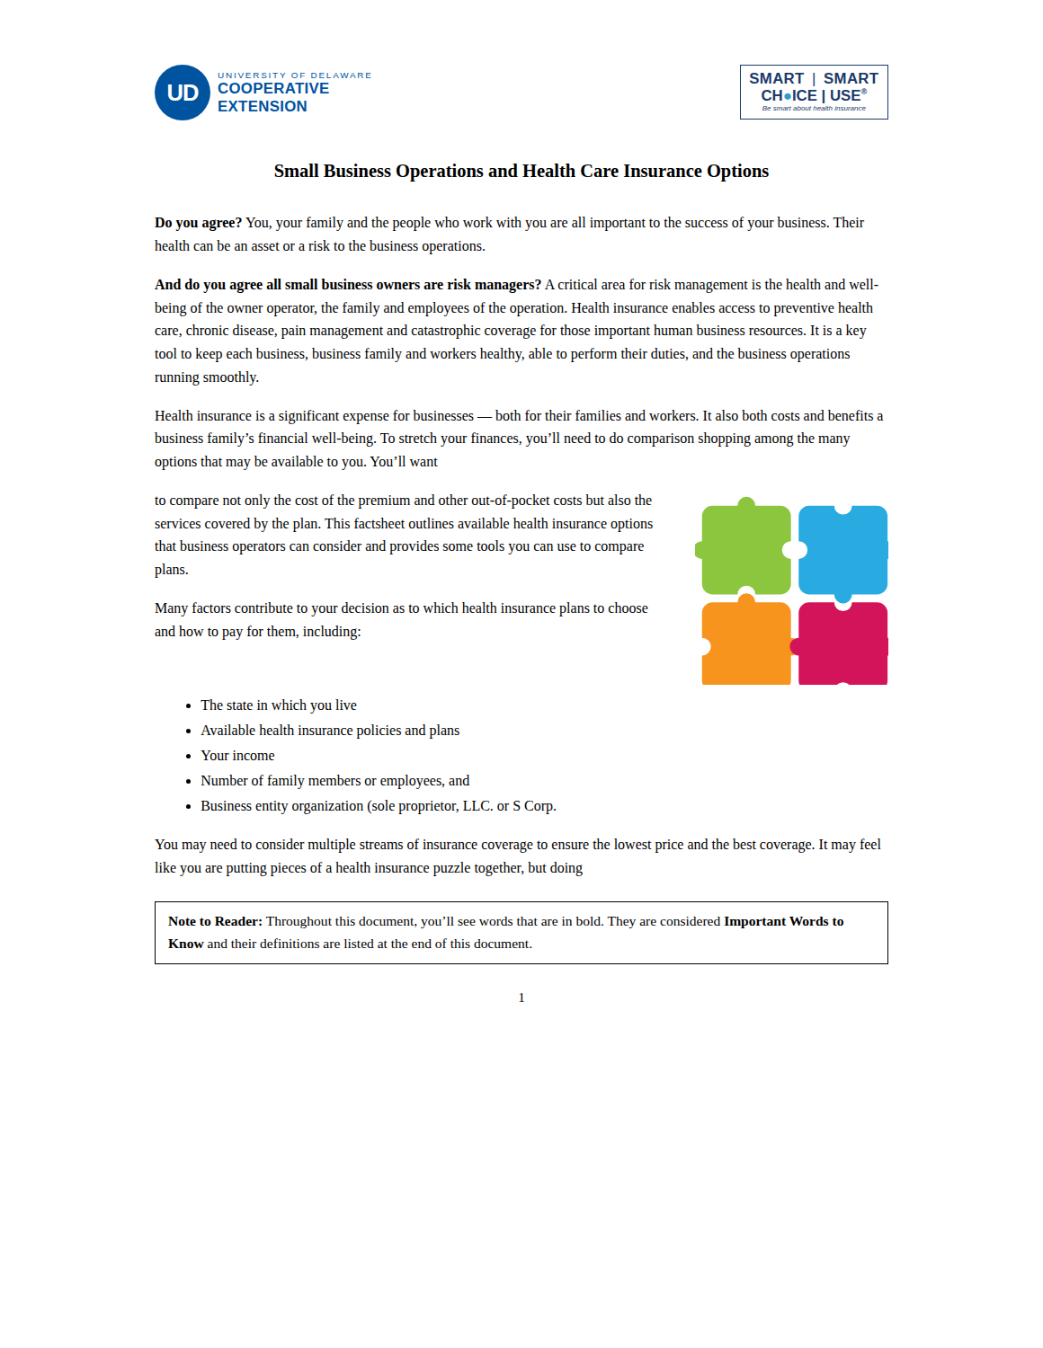UD
UNIVERSITY OF DELAWARE
COOPERATIVE
EXTENSION
SMART | SMART
CH●ICE | USE®
Be smart about health insurance
Small Business Operations and Health Care Insurance Options
Do you agree? You, your family and the people who work with you are all important to the success of your business. Their health can be an asset or a risk to the business operations.
And do you agree all small business owners are risk managers? A critical area for risk management is the health and well-being of the owner operator, the family and employees of the operation. Health insurance enables access to preventive health care, chronic disease, pain management and catastrophic coverage for those important human business resources. It is a key tool to keep each business, business family and workers healthy, able to perform their duties, and the business operations running smoothly.
Health insurance is a significant expense for businesses — both for their families and workers. It also both costs and benefits a business family’s financial well-being. To stretch your finances, you’ll need to do comparison shopping among the many options that may be available to you. You’ll want
to compare not only the cost of the premium and other out-of-pocket costs but also the services covered by the plan. This factsheet outlines available health insurance options that business operators can consider and provides some tools you can use to compare plans.
Many factors contribute to your decision as to which health insurance plans to choose and how to pay for them, including:
The state in which you live
Available health insurance policies and plans
Your income
Number of family members or employees, and
Business entity organization (sole proprietor, LLC. or S Corp.
You may need to consider multiple streams of insurance coverage to ensure the lowest price and the best coverage. It may feel like you are putting pieces of a health insurance puzzle together, but doing
Note to Reader: Throughout this document, you’ll see words that are in bold. They are considered Important Words to Know and their definitions are listed at the end of this document.
1